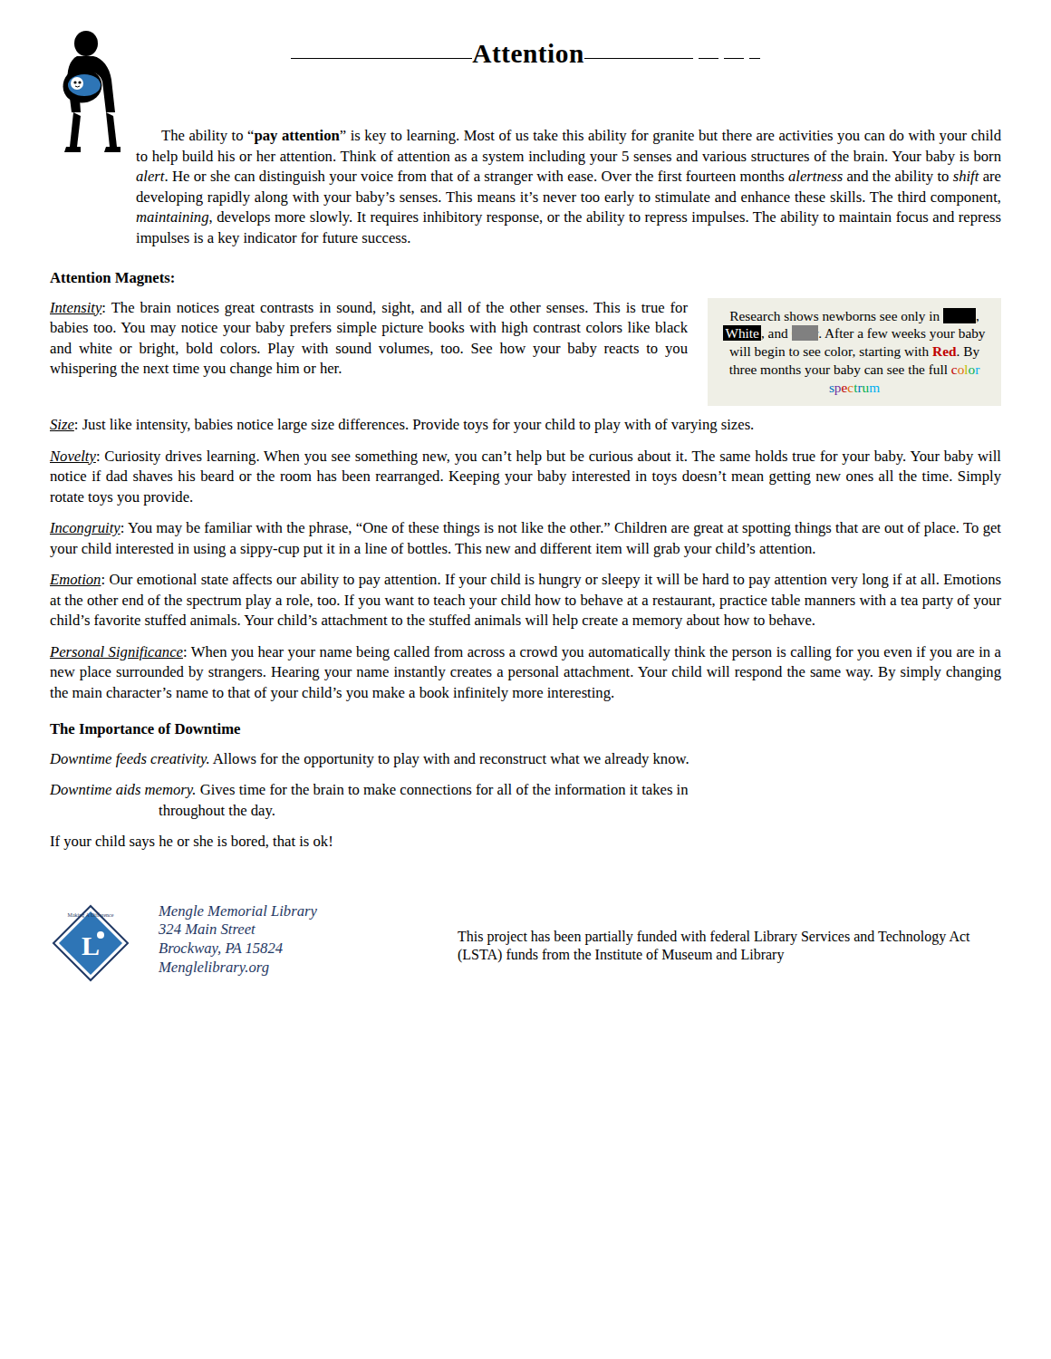Attention
The ability to “pay attention” is key to learning. Most of us take this ability for granite but there are activities you can do with your child to help build his or her attention. Think of attention as a system including your 5 senses and various structures of the brain. Your baby is born alert. He or she can distinguish your voice from that of a stranger with ease. Over the first fourteen months alertness and the ability to shift are developing rapidly along with your baby’s senses. This means it’s never too early to stimulate and enhance these skills. The third component, maintaining, develops more slowly. It requires inhibitory response, or the ability to repress impulses. The ability to maintain focus and repress impulses is a key indicator for future success.
Attention Magnets:
Research shows newborns see only in Black, White, and Gray. After a few weeks your baby will begin to see color, starting with Red. By three months your baby can see the full color spectrum
Intensity: The brain notices great contrasts in sound, sight, and all of the other senses. This is true for babies too. You may notice your baby prefers simple picture books with high contrast colors like black and white or bright, bold colors. Play with sound volumes, too. See how your baby reacts to you whispering the next time you change him or her.
Size: Just like intensity, babies notice large size differences. Provide toys for your child to play with of varying sizes.
Novelty: Curiosity drives learning. When you see something new, you can’t help but be curious about it. The same holds true for your baby. Your baby will notice if dad shaves his beard or the room has been rearranged. Keeping your baby interested in toys doesn’t mean getting new ones all the time. Simply rotate toys you provide.
Incongruity: You may be familiar with the phrase, “One of these things is not like the other.” Children are great at spotting things that are out of place. To get your child interested in using a sippy-cup put it in a line of bottles. This new and different item will grab your child’s attention.
Emotion: Our emotional state affects our ability to pay attention. If your child is hungry or sleepy it will be hard to pay attention very long if at all. Emotions at the other end of the spectrum play a role, too. If you want to teach your child how to behave at a restaurant, practice table manners with a tea party of your child’s favorite stuffed animals. Your child’s attachment to the stuffed animals will help create a memory about how to behave.
Personal Significance: When you hear your name being called from across a crowd you automatically think the person is calling for you even if you are in a new place surrounded by strangers. Hearing your name instantly creates a personal attachment. Your child will respond the same way. By simply changing the main character’s name to that of your child’s you make a book infinitely more interesting.
The Importance of Downtime
Downtime feeds creativity. Allows for the opportunity to play with and reconstruct what we already know.
Downtime aids memory. Gives time for the brain to make connections for all of the information it takes in
throughout the day.
If your child says he or she is bored, that is ok!
L Making A Difference
Mengle Memorial Library
324 Main Street
Brockway, PA 15824
Menglelibrary.org
This project has been partially funded with federal Library Services and Technology Act (LSTA) funds from the Institute of Museum and Library